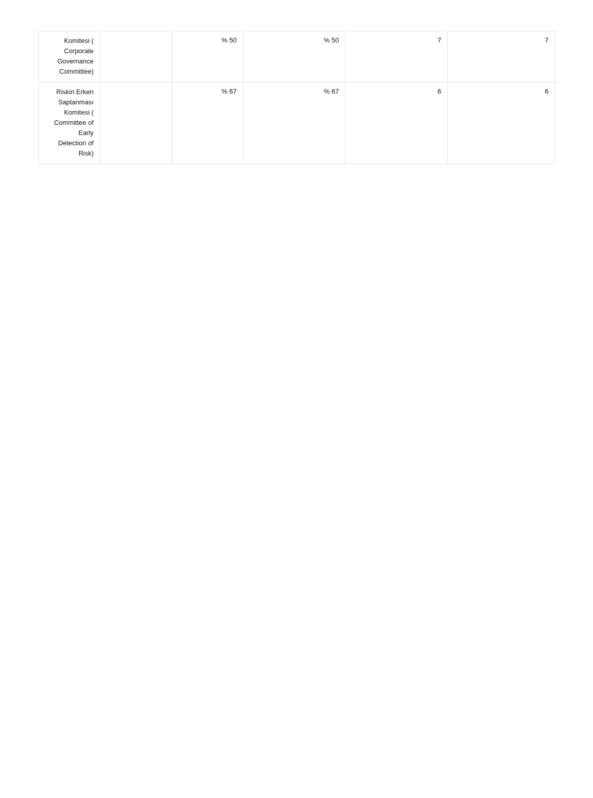| Komitesi ( Corporate Governance Committee) | | % 50 | % 50 | 7 | 7 |
| Riskin Erken Saptanması Komitesi ( Committee of Early Detection of Risk) | | % 67 | % 67 | 6 | 6 |